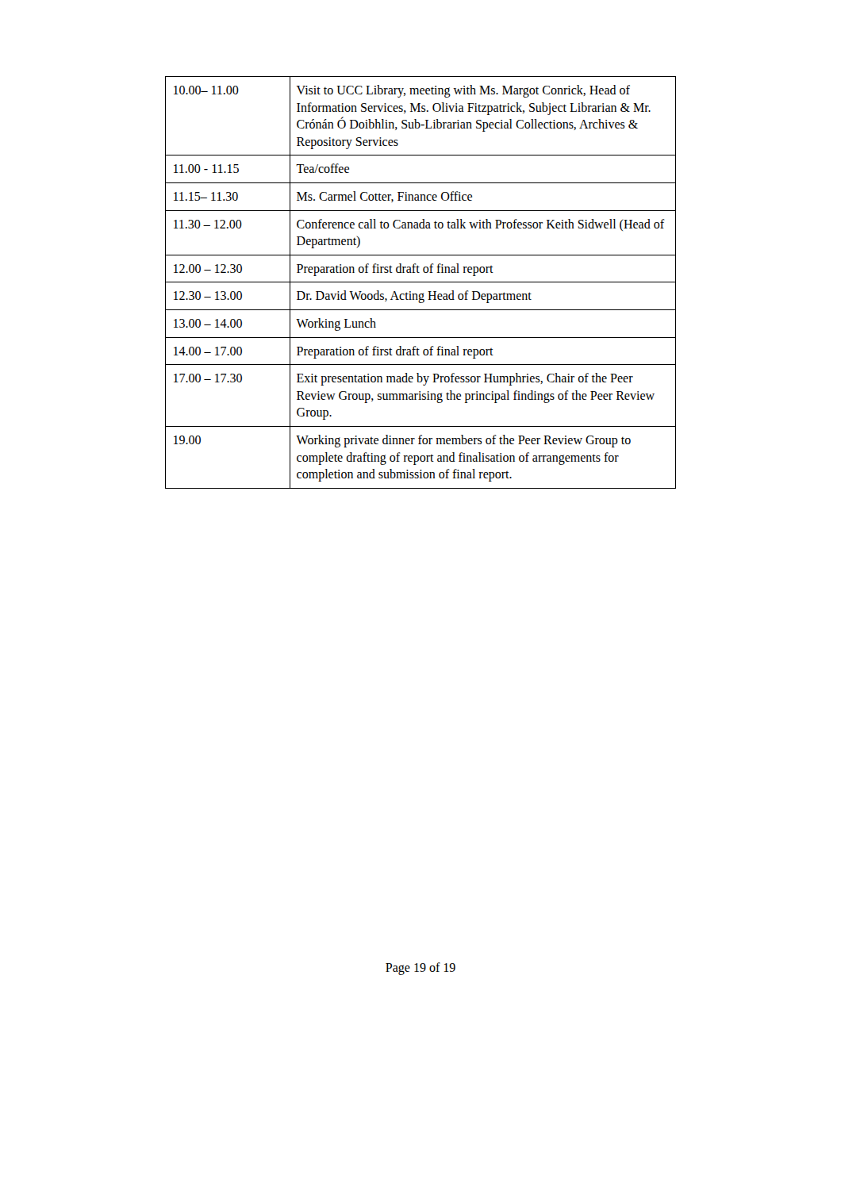| 10.00– 11.00 | Visit to UCC Library, meeting with Ms. Margot Conrick, Head of Information Services, Ms. Olivia Fitzpatrick, Subject Librarian & Mr. Crónán Ó Doibhlin, Sub-Librarian Special Collections, Archives & Repository Services |
| 11.00 - 11.15 | Tea/coffee |
| 11.15– 11.30 | Ms. Carmel Cotter, Finance Office |
| 11.30 – 12.00 | Conference call to Canada to talk with Professor Keith Sidwell (Head of Department) |
| 12.00 – 12.30 | Preparation of first draft of final report |
| 12.30 – 13.00 | Dr. David Woods, Acting Head of Department |
| 13.00 – 14.00 | Working Lunch |
| 14.00 – 17.00 | Preparation of first draft of final report |
| 17.00 – 17.30 | Exit presentation made by Professor Humphries, Chair of the Peer Review Group, summarising the principal findings of the Peer Review Group. |
| 19.00 | Working private dinner for members of the Peer Review Group to complete drafting of report and finalisation of arrangements for completion and submission of final report. |
Page 19 of 19